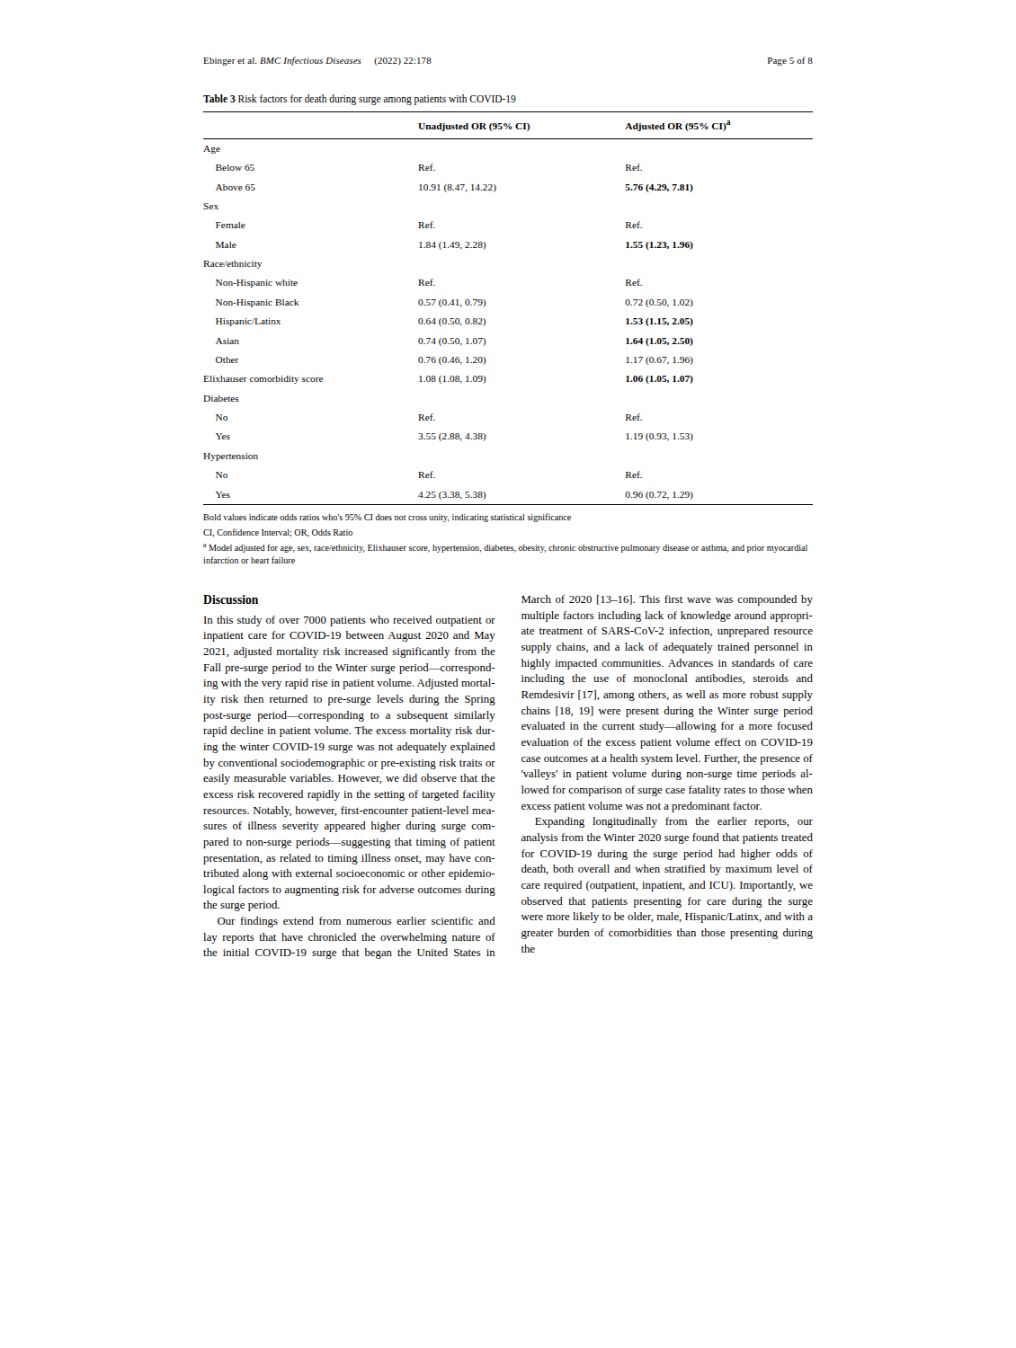Ebinger et al. BMC Infectious Diseases (2022) 22:178
Page 5 of 8
Table 3 Risk factors for death during surge among patients with COVID-19
| | Unadjusted OR (95% CI) | Adjusted OR (95% CI) a |
| --- | --- | --- |
| Age | | |
| Below 65 | Ref. | Ref. |
| Above 65 | 10.91 (8.47, 14.22) | 5.76 (4.29, 7.81) |
| Sex | | |
| Female | Ref. | Ref. |
| Male | 1.84 (1.49, 2.28) | 1.55 (1.23, 1.96) |
| Race/ethnicity | | |
| Non-Hispanic white | Ref. | Ref. |
| Non-Hispanic Black | 0.57 (0.41, 0.79) | 0.72 (0.50, 1.02) |
| Hispanic/Latinx | 0.64 (0.50, 0.82) | 1.53 (1.15, 2.05) |
| Asian | 0.74 (0.50, 1.07) | 1.64 (1.05, 2.50) |
| Other | 0.76 (0.46, 1.20) | 1.17 (0.67, 1.96) |
| Elixhauser comorbidity score | 1.08 (1.08, 1.09) | 1.06 (1.05, 1.07) |
| Diabetes | | |
| No | Ref. | Ref. |
| Yes | 3.55 (2.88, 4.38) | 1.19 (0.93, 1.53) |
| Hypertension | | |
| No | Ref. | Ref. |
| Yes | 4.25 (3.38, 5.38) | 0.96 (0.72, 1.29) |
Bold values indicate odds ratios who's 95% CI does not cross unity, indicating statistical significance
CI, Confidence Interval; OR, Odds Ratio
a Model adjusted for age, sex, race/ethnicity, Elixhauser score, hypertension, diabetes, obesity, chronic obstructive pulmonary disease or asthma, and prior myocardial infarction or heart failure
Discussion
In this study of over 7000 patients who received outpatient or inpatient care for COVID-19 between August 2020 and May 2021, adjusted mortality risk increased significantly from the Fall pre-surge period to the Winter surge period—corresponding with the very rapid rise in patient volume. Adjusted mortality risk then returned to pre-surge levels during the Spring post-surge period—corresponding to a subsequent similarly rapid decline in patient volume. The excess mortality risk during the winter COVID-19 surge was not adequately explained by conventional sociodemographic or pre-existing risk traits or easily measurable variables. However, we did observe that the excess risk recovered rapidly in the setting of targeted facility resources. Notably, however, first-encounter patient-level measures of illness severity appeared higher during surge compared to non-surge periods—suggesting that timing of patient presentation, as related to timing illness onset, may have contributed along with external socioeconomic or other epidemiological factors to augmenting risk for adverse outcomes during the surge period.
Our findings extend from numerous earlier scientific and lay reports that have chronicled the overwhelming nature of the initial COVID-19 surge that began the United States in March of 2020 [13–16]. This first wave was compounded by multiple factors including lack of knowledge around appropriate treatment of SARS-CoV-2 infection, unprepared resource supply chains, and a lack of adequately trained personnel in highly impacted communities. Advances in standards of care including the use of monoclonal antibodies, steroids and Remdesivir [17], among others, as well as more robust supply chains [18, 19] were present during the Winter surge period evaluated in the current study—allowing for a more focused evaluation of the excess patient volume effect on COVID-19 case outcomes at a health system level. Further, the presence of 'valleys' in patient volume during non-surge time periods allowed for comparison of surge case fatality rates to those when excess patient volume was not a predominant factor.
Expanding longitudinally from the earlier reports, our analysis from the Winter 2020 surge found that patients treated for COVID-19 during the surge period had higher odds of death, both overall and when stratified by maximum level of care required (outpatient, inpatient, and ICU). Importantly, we observed that patients presenting for care during the surge were more likely to be older, male, Hispanic/Latinx, and with a greater burden of comorbidities than those presenting during the